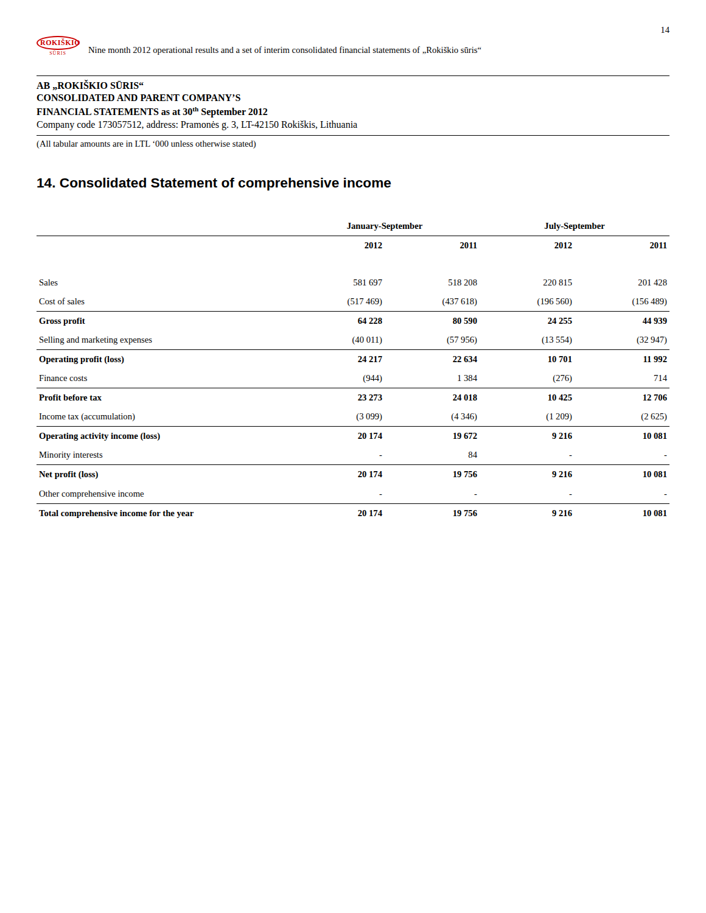14
ROKIŠKIO
SŪRIS
Nine month 2012 operational results and a set of interim consolidated financial statements of „Rokiškio sūris“
AB „ROKIŠKIO SŪRIS“
CONSOLIDATED AND PARENT COMPANY’S
FINANCIAL STATEMENTS as at 30th September 2012
Company code 173057512, address: Pramonės g. 3, LT-42150 Rokiškis, Lithuania
(All tabular amounts are in LTL ‘000 unless otherwise stated)
14. Consolidated Statement of comprehensive income
| | January-September | July-September |
| --- | --- | --- |
| | 2012 | 2011 | 2012 | 2011 |
| Sales | 581 697 | 518 208 | 220 815 | 201 428 |
| Cost of sales | (517 469) | (437 618) | (196 560) | (156 489) |
| Gross profit | 64 228 | 80 590 | 24 255 | 44 939 |
| Selling and marketing expenses | (40 011) | (57 956) | (13 554) | (32 947) |
| Operating profit (loss) | 24 217 | 22 634 | 10 701 | 11 992 |
| Finance costs | (944) | 1 384 | (276) | 714 |
| Profit before tax | 23 273 | 24 018 | 10 425 | 12 706 |
| Income tax (accumulation) | (3 099) | (4 346) | (1 209) | (2 625) |
| Operating activity income (loss) | 20 174 | 19 672 | 9 216 | 10 081 |
| Minority interests | - | 84 | - | - |
| Net profit (loss) | 20 174 | 19 756 | 9 216 | 10 081 |
| Other comprehensive income | - | - | - | - |
| Total comprehensive income for the year | 20 174 | 19 756 | 9 216 | 10 081 |